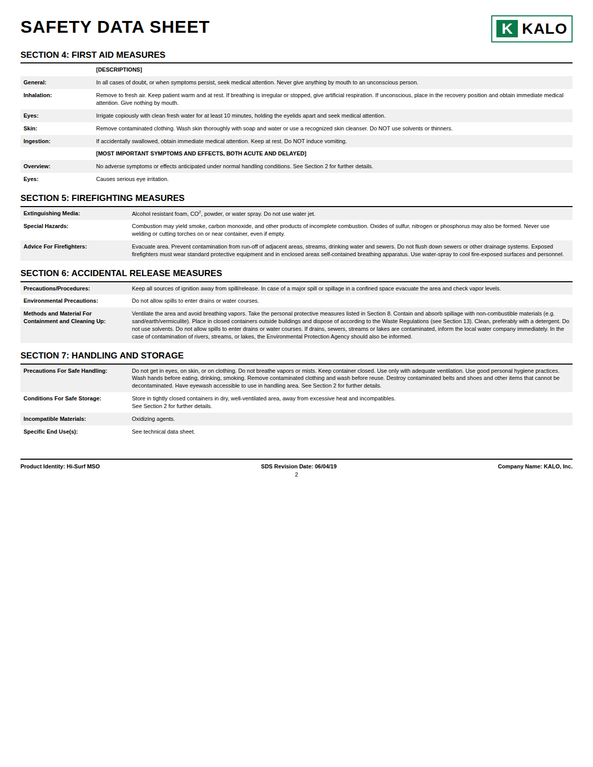SAFETY DATA SHEET
K KALO
SECTION 4: FIRST AID MEASURES
| | [DESCRIPTIONS] |
| General: | In all cases of doubt, or when symptoms persist, seek medical attention. Never give anything by mouth to an unconscious person. |
| Inhalation: | Remove to fresh air. Keep patient warm and at rest. If breathing is irregular or stopped, give artificial respiration. If unconscious, place in the recovery position and obtain immediate medical attention. Give nothing by mouth. |
| Eyes: | Irrigate copiously with clean fresh water for at least 10 minutes, holding the eyelids apart and seek medical attention. |
| Skin: | Remove contaminated clothing. Wash skin thoroughly with soap and water or use a recognized skin cleanser. Do NOT use solvents or thinners. |
| Ingestion: | If accidentally swallowed, obtain immediate medical attention. Keep at rest. Do NOT induce vomiting. |
| | [MOST IMPORTANT SYMPTOMS AND EFFECTS, BOTH ACUTE AND DELAYED] |
| Overview: | No adverse symptoms or effects anticipated under normal handling conditions. See Section 2 for further details. |
| Eyes: | Causes serious eye irritation. |
SECTION 5: FIREFIGHTING MEASURES
| Extinguishing Media: | Alcohol resistant foam, CO 2 , powder, or water spray. Do not use water jet. |
| Special Hazards: | Combustion may yield smoke, carbon monoxide, and other products of incomplete combustion. Oxides of sulfur, nitrogen or phosphorus may also be formed. Never use welding or cutting torches on or near container, even if empty. |
| Advice For Firefighters: | Evacuate area. Prevent contamination from run-off of adjacent areas, streams, drinking water and sewers. Do not flush down sewers or other drainage systems. Exposed firefighters must wear standard protective equipment and in enclosed areas self-contained breathing apparatus. Use water-spray to cool fire-exposed surfaces and personnel. |
SECTION 6: ACCIDENTAL RELEASE MEASURES
| Precautions/Procedures: | Keep all sources of ignition away from spill/release. In case of a major spill or spillage in a confined space evacuate the area and check vapor levels. |
| Environmental Precautions: | Do not allow spills to enter drains or water courses. |
| Methods and Material For Containment and Cleaning Up: | Ventilate the area and avoid breathing vapors. Take the personal protective measures listed in Section 8. Contain and absorb spillage with non-combustible materials (e.g. sand/earth/vermiculite). Place in closed containers outside buildings and dispose of according to the Waste Regulations (see Section 13). Clean, preferably with a detergent. Do not use solvents. Do not allow spills to enter drains or water courses. If drains, sewers, streams or lakes are contaminated, inform the local water company immediately. In the case of contamination of rivers, streams, or lakes, the Environmental Protection Agency should also be informed. |
SECTION 7: HANDLING AND STORAGE
| Precautions For Safe Handling: | Do not get in eyes, on skin, or on clothing. Do not breathe vapors or mists. Keep container closed. Use only with adequate ventilation. Use good personal hygiene practices. Wash hands before eating, drinking, smoking. Remove contaminated clothing and wash before reuse. Destroy contaminated belts and shoes and other items that cannot be decontaminated. Have eyewash accessible to use in handling area. See Section 2 for further details. |
| Conditions For Safe Storage: | Store in tightly closed containers in dry, well-ventilated area, away from excessive heat and incompatibles. See Section 2 for further details. |
| Incompatible Materials: | Oxidizing agents. |
| Specific End Use(s): | See technical data sheet. |
Product Identity: Hi-Surf MSO SDS Revision Date: 06/04/19 Company Name: KALO, Inc.
2